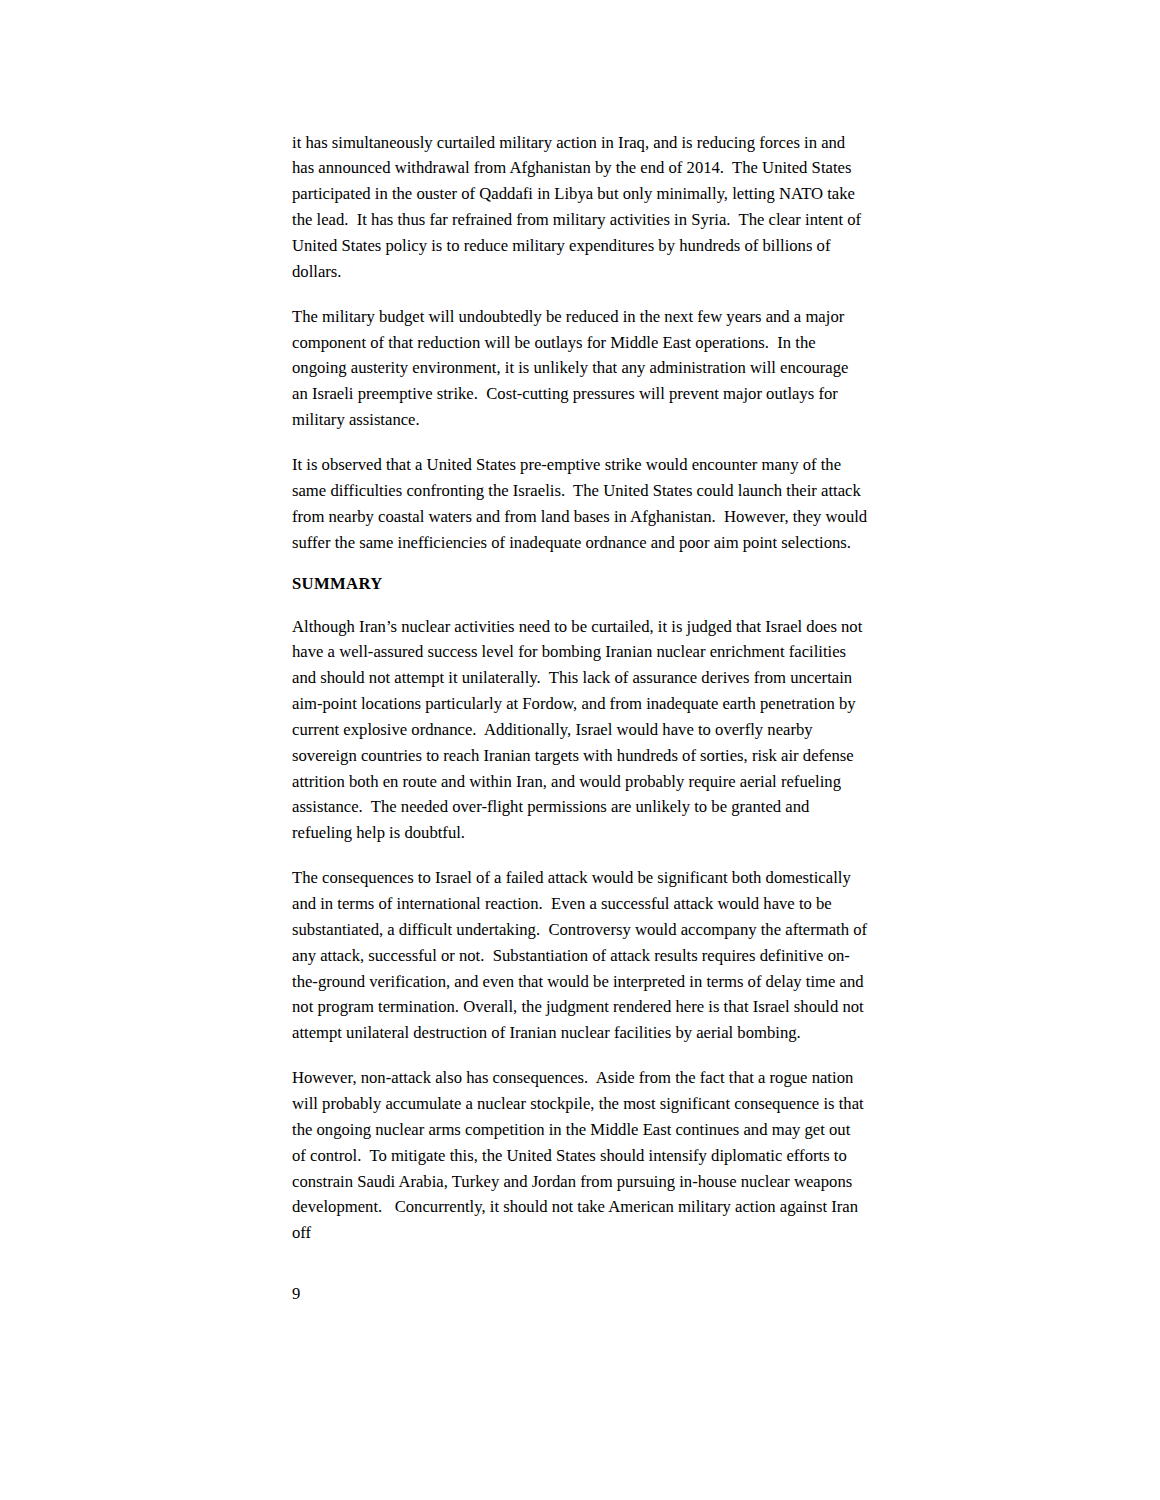it has simultaneously curtailed military action in Iraq, and is reducing forces in and has announced withdrawal from Afghanistan by the end of 2014. The United States participated in the ouster of Qaddafi in Libya but only minimally, letting NATO take the lead. It has thus far refrained from military activities in Syria. The clear intent of United States policy is to reduce military expenditures by hundreds of billions of dollars.
The military budget will undoubtedly be reduced in the next few years and a major component of that reduction will be outlays for Middle East operations. In the ongoing austerity environment, it is unlikely that any administration will encourage an Israeli preemptive strike. Cost-cutting pressures will prevent major outlays for military assistance.
It is observed that a United States pre-emptive strike would encounter many of the same difficulties confronting the Israelis. The United States could launch their attack from nearby coastal waters and from land bases in Afghanistan. However, they would suffer the same inefficiencies of inadequate ordnance and poor aim point selections.
SUMMARY
Although Iran’s nuclear activities need to be curtailed, it is judged that Israel does not have a well-assured success level for bombing Iranian nuclear enrichment facilities and should not attempt it unilaterally. This lack of assurance derives from uncertain aim-point locations particularly at Fordow, and from inadequate earth penetration by current explosive ordnance. Additionally, Israel would have to overfly nearby sovereign countries to reach Iranian targets with hundreds of sorties, risk air defense attrition both en route and within Iran, and would probably require aerial refueling assistance. The needed over-flight permissions are unlikely to be granted and refueling help is doubtful.
The consequences to Israel of a failed attack would be significant both domestically and in terms of international reaction. Even a successful attack would have to be substantiated, a difficult undertaking. Controversy would accompany the aftermath of any attack, successful or not. Substantiation of attack results requires definitive on-the-ground verification, and even that would be interpreted in terms of delay time and not program termination. Overall, the judgment rendered here is that Israel should not attempt unilateral destruction of Iranian nuclear facilities by aerial bombing.
However, non-attack also has consequences. Aside from the fact that a rogue nation will probably accumulate a nuclear stockpile, the most significant consequence is that the ongoing nuclear arms competition in the Middle East continues and may get out of control. To mitigate this, the United States should intensify diplomatic efforts to constrain Saudi Arabia, Turkey and Jordan from pursuing in-house nuclear weapons development. Concurrently, it should not take American military action against Iran off
9